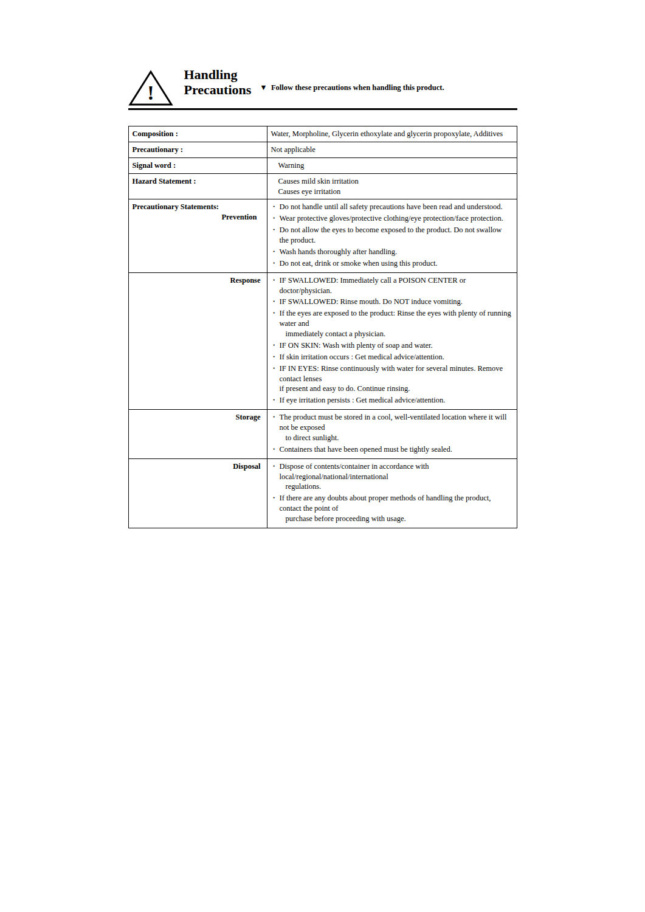!
Handling
Precautions
▼ Follow these precautions when handling this product.
| Composition : | Water, Morpholine, Glycerin ethoxylate and glycerin propoxylate, Additives |
| Precautionary : | Not applicable |
| Signal word : | Warning |
| Hazard Statement : | Causes mild skin irritation Causes eye irritation |
| Precautionary Statements: Prevention | Do not handle until all safety precautions have been read and understood. Wear protective gloves/protective clothing/eye protection/face protection. Do not allow the eyes to become exposed to the product. Do not swallow the product. Wash hands thoroughly after handling. Do not eat, drink or smoke when using this product. |
| Response | IF SWALLOWED: Immediately call a POISON CENTER or doctor/physician. IF SWALLOWED: Rinse mouth. Do NOT induce vomiting. If the eyes are exposed to the product: Rinse the eyes with plenty of running water and immediately contact a physician. IF ON SKIN: Wash with plenty of soap and water. If skin irritation occurs : Get medical advice/attention. IF IN EYES: Rinse continuously with water for several minutes. Remove contact lenses if present and easy to do. Continue rinsing. If eye irritation persists : Get medical advice/attention. |
| Storage | The product must be stored in a cool, well-ventilated location where it will not be exposed to direct sunlight. Containers that have been opened must be tightly sealed. |
| Disposal | Dispose of contents/container in accordance with local/regional/national/international regulations. If there are any doubts about proper methods of handling the product, contact the point of purchase before proceeding with usage. |